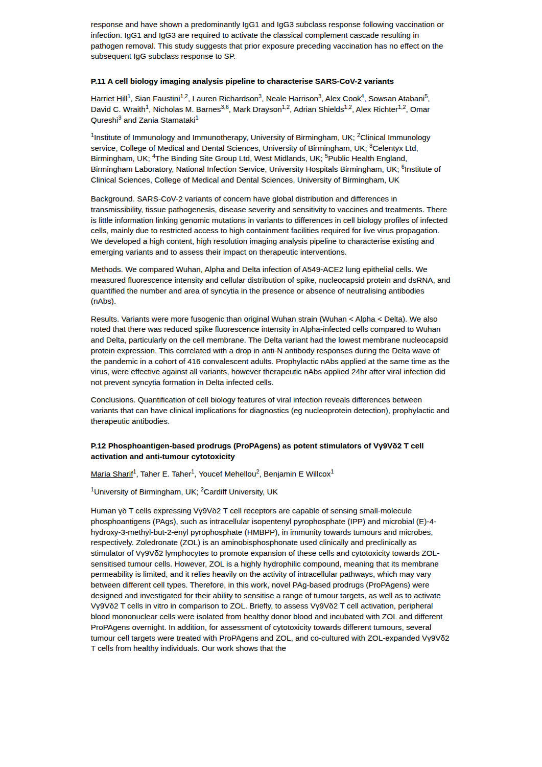response and have shown a predominantly IgG1 and IgG3 subclass response following vaccination or infection. IgG1 and IgG3 are required to activate the classical complement cascade resulting in pathogen removal. This study suggests that prior exposure preceding vaccination has no effect on the subsequent IgG subclass response to SP.
P.11 A cell biology imaging analysis pipeline to characterise SARS-CoV-2 variants
Harriet Hill1, Sian Faustini1,2, Lauren Richardson3, Neale Harrison3, Alex Cook4, Sowsan Atabani5, David C. Wraith1, Nicholas M. Barnes3,6, Mark Drayson1,2, Adrian Shields1,2, Alex Richter1,2, Omar Qureshi3 and Zania Stamataki1
1Institute of Immunology and Immunotherapy, University of Birmingham, UK; 2Clinical Immunology service, College of Medical and Dental Sciences, University of Birmingham, UK; 3Celentyx Ltd, Birmingham, UK; 4The Binding Site Group Ltd, West Midlands, UK; 5Public Health England, Birmingham Laboratory, National Infection Service, University Hospitals Birmingham, UK; 6Institute of Clinical Sciences, College of Medical and Dental Sciences, University of Birmingham, UK
Background. SARS-CoV-2 variants of concern have global distribution and differences in transmissibility, tissue pathogenesis, disease severity and sensitivity to vaccines and treatments. There is little information linking genomic mutations in variants to differences in cell biology profiles of infected cells, mainly due to restricted access to high containment facilities required for live virus propagation. We developed a high content, high resolution imaging analysis pipeline to characterise existing and emerging variants and to assess their impact on therapeutic interventions.
Methods. We compared Wuhan, Alpha and Delta infection of A549-ACE2 lung epithelial cells. We measured fluorescence intensity and cellular distribution of spike, nucleocapsid protein and dsRNA, and quantified the number and area of syncytia in the presence or absence of neutralising antibodies (nAbs).
Results. Variants were more fusogenic than original Wuhan strain (Wuhan < Alpha < Delta). We also noted that there was reduced spike fluorescence intensity in Alpha-infected cells compared to Wuhan and Delta, particularly on the cell membrane. The Delta variant had the lowest membrane nucleocapsid protein expression. This correlated with a drop in anti-N antibody responses during the Delta wave of the pandemic in a cohort of 416 convalescent adults. Prophylactic nAbs applied at the same time as the virus, were effective against all variants, however therapeutic nAbs applied 24hr after viral infection did not prevent syncytia formation in Delta infected cells.
Conclusions. Quantification of cell biology features of viral infection reveals differences between variants that can have clinical implications for diagnostics (eg nucleoprotein detection), prophylactic and therapeutic antibodies.
P.12 Phosphoantigen-based prodrugs (ProPAgens) as potent stimulators of Vγ9Vδ2 T cell activation and anti-tumour cytotoxicity
Maria Sharif1, Taher E. Taher1, Youcef Mehellou2, Benjamin E Willcox1
1University of Birmingham, UK; 2Cardiff University, UK
Human γδ T cells expressing Vγ9Vδ2 T cell receptors are capable of sensing small-molecule phosphoantigens (PAgs), such as intracellular isopentenyl pyrophosphate (IPP) and microbial (E)-4-hydroxy-3-methyl-but-2-enyl pyrophosphate (HMBPP), in immunity towards tumours and microbes, respectively. Zoledronate (ZOL) is an aminobisphosphonate used clinically and preclinically as stimulator of Vγ9Vδ2 lymphocytes to promote expansion of these cells and cytotoxicity towards ZOL-sensitised tumour cells. However, ZOL is a highly hydrophilic compound, meaning that its membrane permeability is limited, and it relies heavily on the activity of intracellular pathways, which may vary between different cell types. Therefore, in this work, novel PAg-based prodrugs (ProPAgens) were designed and investigated for their ability to sensitise a range of tumour targets, as well as to activate Vγ9Vδ2 T cells in vitro in comparison to ZOL. Briefly, to assess Vγ9Vδ2 T cell activation, peripheral blood mononuclear cells were isolated from healthy donor blood and incubated with ZOL and different ProPAgens overnight. In addition, for assessment of cytotoxicity towards different tumours, several tumour cell targets were treated with ProPAgens and ZOL, and co-cultured with ZOL-expanded Vγ9Vδ2 T cells from healthy individuals. Our work shows that the